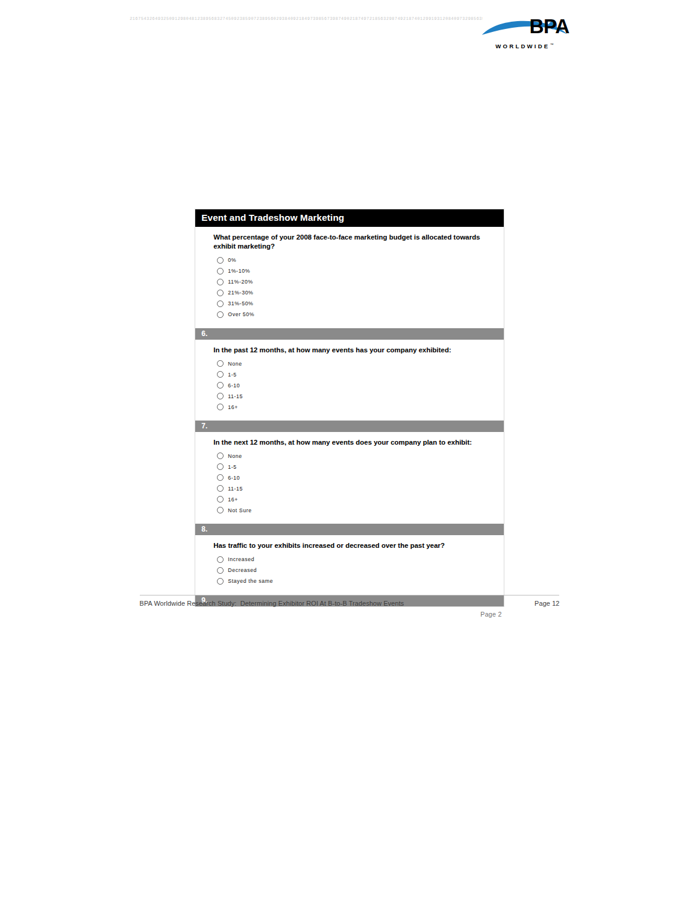2167543264932509129804812389568327450923859072389560293840921849739856739874902187497218563298749218740129919312084097329856398479278309183930149219850934957210834013816754326493250912980481238956832745092385907238956029384092184973985673987490219218740129399193120840973298563984792783091839301492198509349572108340138167543264932509129804812389568327450923859072389560293840921849739856739874902187497218563298749218740113439193120840973298563984792783091839301492198509349572108340138216754326493250912980481230723895602938409218497398567398749021921874012939919312084097329856984792783091839301492219850934957210834013816754326493250912980481238956832745092385907238956029384092184973985845933556498
BPA
WORLDWIDE™
Event and Tradeshow Marketing
What percentage of your 2008 face-to-face marketing budget is allocated towards exhibit marketing?
0%
1%-10%
11%-20%
21%-30%
31%-50%
Over 50%
6.
In the past 12 months, at how many events has your company exhibited:
None
1-5
6-10
11-15
16+
7.
In the next 12 months, at how many events does your company plan to exhibit:
None
1-5
6-10
11-15
16+
Not Sure
8.
Has traffic to your exhibits increased or decreased over the past year?
Increased
Decreased
Stayed the same
9.
Page 2
BPA Worldwide Research Study: Determining Exhibitor ROI At B-to-B Tradeshow Events
Page 12